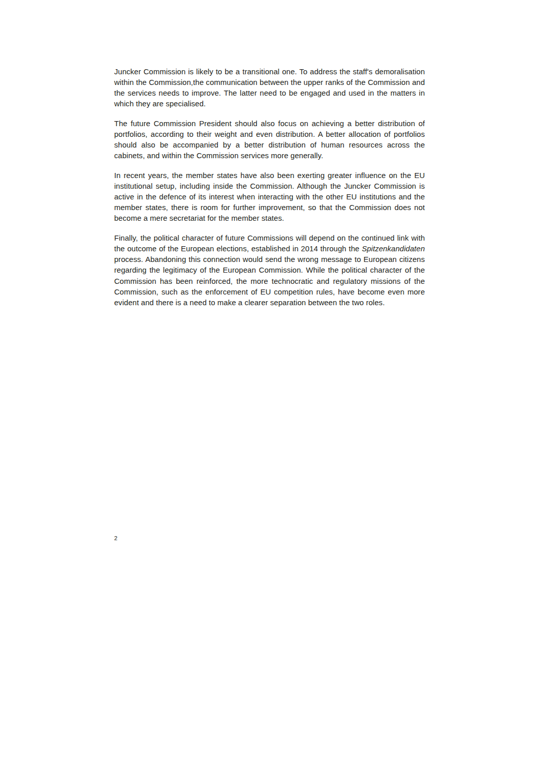Juncker Commission is likely to be a transitional one. To address the staff's demoralisation within the Commission,the communication between the upper ranks of the Commission and the services needs to improve. The latter need to be engaged and used in the matters in which they are specialised.
The future Commission President should also focus on achieving a better distribution of portfolios, according to their weight and even distribution. A better allocation of portfolios should also be accompanied by a better distribution of human resources across the cabinets, and within the Commission services more generally.
In recent years, the member states have also been exerting greater influence on the EU institutional setup, including inside the Commission. Although the Juncker Commission is active in the defence of its interest when interacting with the other EU institutions and the member states, there is room for further improvement, so that the Commission does not become a mere secretariat for the member states.
Finally, the political character of future Commissions will depend on the continued link with the outcome of the European elections, established in 2014 through the Spitzenkandidaten process. Abandoning this connection would send the wrong message to European citizens regarding the legitimacy of the European Commission. While the political character of the Commission has been reinforced, the more technocratic and regulatory missions of the Commission, such as the enforcement of EU competition rules, have become even more evident and there is a need to make a clearer separation between the two roles.
2